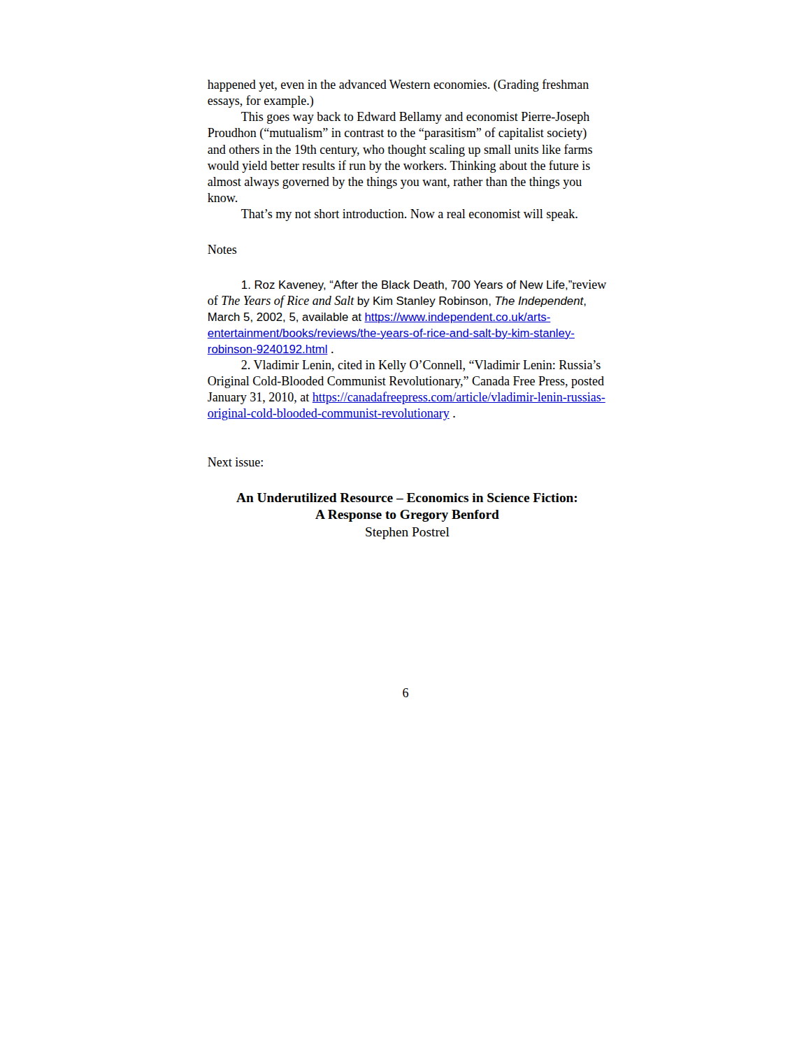happened yet, even in the advanced Western economies. (Grading freshman essays, for example.)
This goes way back to Edward Bellamy and economist Pierre-Joseph Proudhon (“mutualism” in contrast to the “parasitism” of capitalist society) and others in the 19th century, who thought scaling up small units like farms would yield better results if run by the workers. Thinking about the future is almost always governed by the things you want, rather than the things you know.
That’s my not short introduction. Now a real economist will speak.
Notes
1. Roz Kaveney, “After the Black Death, 700 Years of New Life,”review of The Years of Rice and Salt by Kim Stanley Robinson, The Independent, March 5, 2002, 5, available at https://www.independent.co.uk/arts-entertainment/books/reviews/the-years-of-rice-and-salt-by-kim-stanley-robinson-9240192.html .
2. Vladimir Lenin, cited in Kelly O’Connell, “Vladimir Lenin: Russia’s Original Cold-Blooded Communist Revolutionary,” Canada Free Press, posted January 31, 2010, at https://canadafreepress.com/article/vladimir-lenin-russias-original-cold-blooded-communist-revolutionary .
Next issue:
An Underutilized Resource – Economics in Science Fiction:
A Response to Gregory Benford
Stephen Postrel
6